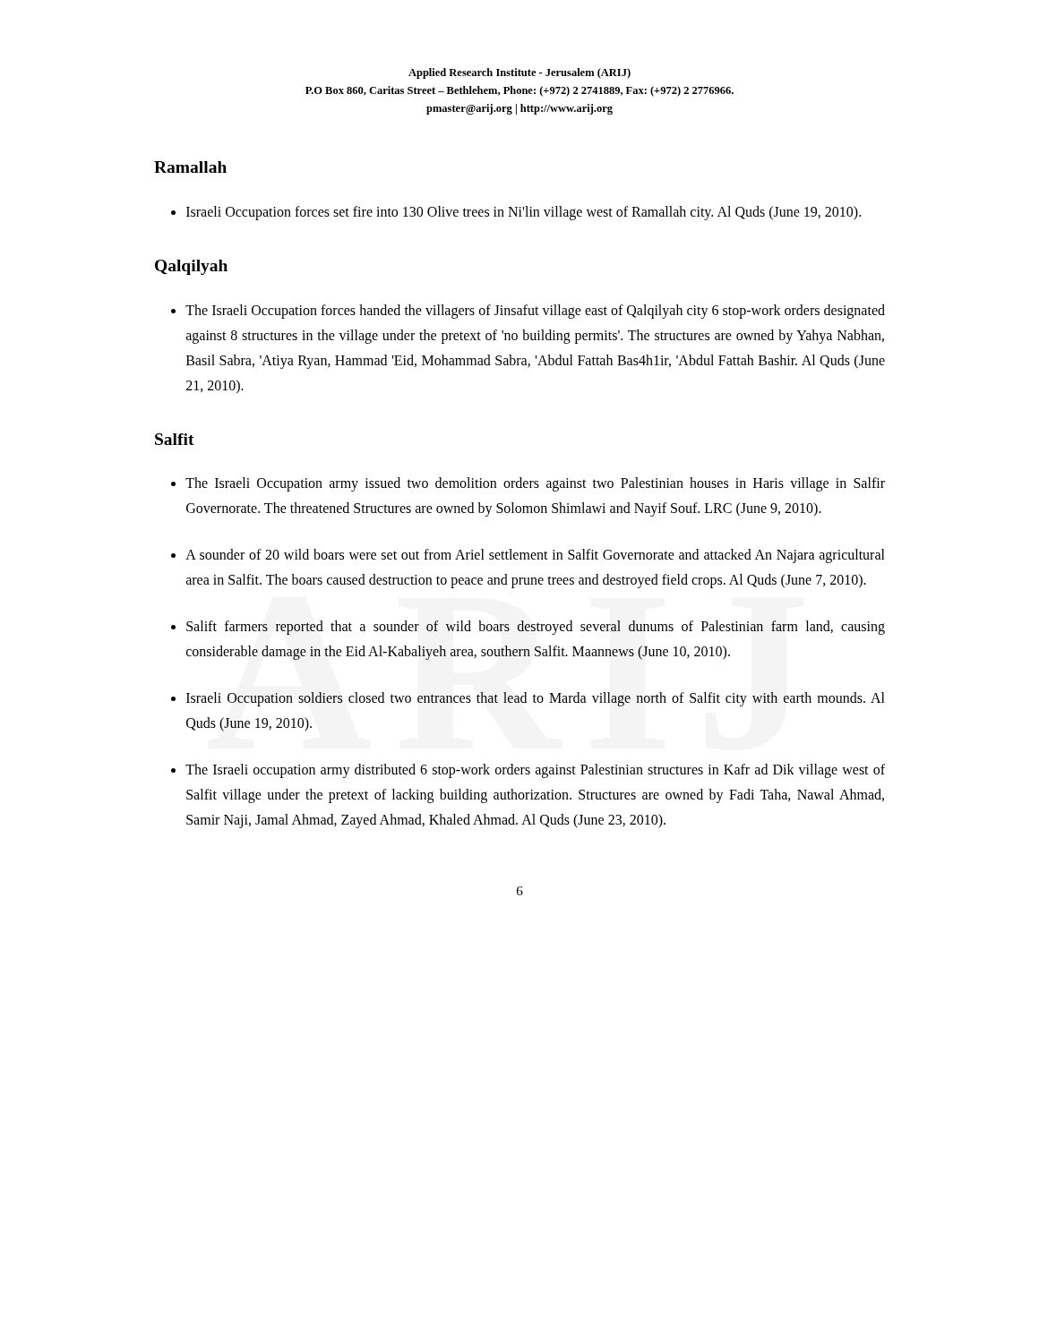ARIJ
Applied Research Institute - Jerusalem (ARIJ)
P.O Box 860, Caritas Street – Bethlehem, Phone: (+972) 2 2741889, Fax: (+972) 2 2776966.
pmaster@arij.org | http://www.arij.org
Ramallah
Israeli Occupation forces set fire into 130 Olive trees in Ni'lin village west of Ramallah city. Al Quds (June 19, 2010).
Qalqilyah
The Israeli Occupation forces handed the villagers of Jinsafut village east of Qalqilyah city 6 stop-work orders designated against 8 structures in the village under the pretext of 'no building permits'. The structures are owned by Yahya Nabhan, Basil Sabra, 'Atiya Ryan, Hammad 'Eid, Mohammad Sabra, 'Abdul Fattah Bas4h1ir, 'Abdul Fattah Bashir. Al Quds (June 21, 2010).
Salfit
The Israeli Occupation army issued two demolition orders against two Palestinian houses in Haris village in Salfir Governorate. The threatened Structures are owned by Solomon Shimlawi and Nayif Souf. LRC (June 9, 2010).
A sounder of 20 wild boars were set out from Ariel settlement in Salfit Governorate and attacked An Najara agricultural area in Salfit. The boars caused destruction to peace and prune trees and destroyed field crops. Al Quds (June 7, 2010).
Salift farmers reported that a sounder of wild boars destroyed several dunums of Palestinian farm land, causing considerable damage in the Eid Al-Kabaliyeh area, southern Salfit. Maannews (June 10, 2010).
Israeli Occupation soldiers closed two entrances that lead to Marda village north of Salfit city with earth mounds. Al Quds (June 19, 2010).
The Israeli occupation army distributed 6 stop-work orders against Palestinian structures in Kafr ad Dik village west of Salfit village under the pretext of lacking building authorization. Structures are owned by Fadi Taha, Nawal Ahmad, Samir Naji, Jamal Ahmad, Zayed Ahmad, Khaled Ahmad. Al Quds (June 23, 2010).
6